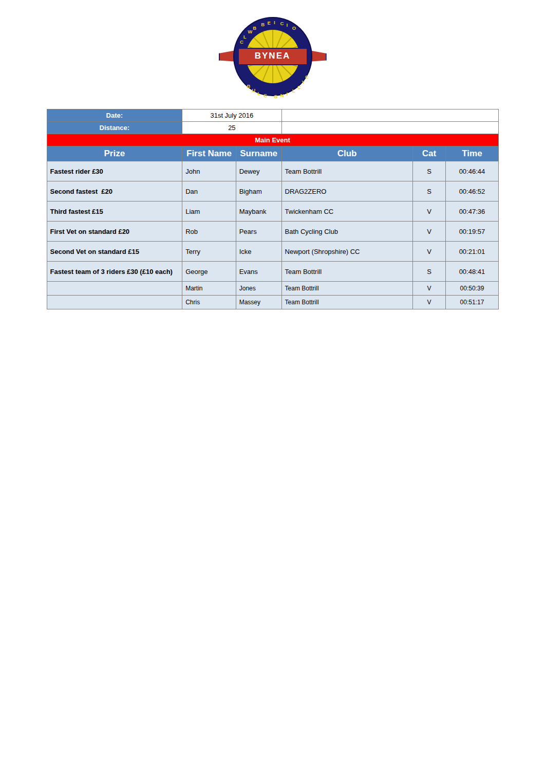BYNEA
C L W B B E I C I O C Y C L I N G C L U B
| Date: | 31st July 2016 | |
| Distance: | 25 | |
| Main Event |
| Prize | First Name | Surname | Club | Cat | Time |
| Fastest rider £30 | John | Dewey | Team Bottrill | S | 00:46:44 |
| Second fastest £20 | Dan | Bigham | DRAG2ZERO | S | 00:46:52 |
| Third fastest £15 | Liam | Maybank | Twickenham CC | V | 00:47:36 |
| First Vet on standard £20 | Rob | Pears | Bath Cycling Club | V | 00:19:57 |
| Second Vet on standard £15 | Terry | Icke | Newport (Shropshire) CC | V | 00:21:01 |
| Fastest team of 3 riders £30 (£10 each) | George | Evans | Team Bottrill | S | 00:48:41 |
| | Martin | Jones | Team Bottrill | V | 00:50:39 |
| | Chris | Massey | Team Bottrill | V | 00:51:17 |